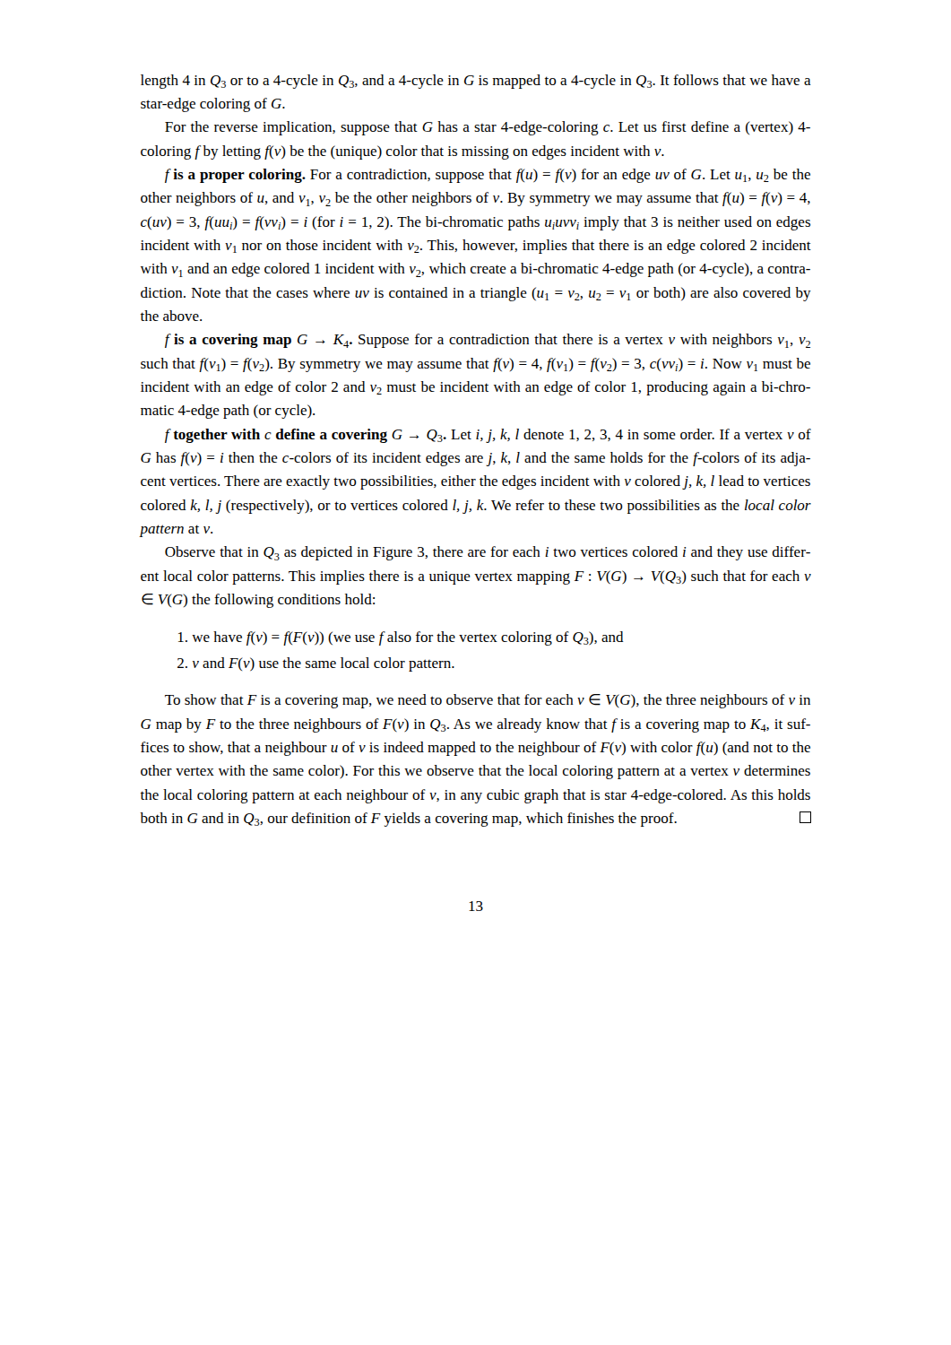length 4 in Q3 or to a 4-cycle in Q3, and a 4-cycle in G is mapped to a 4-cycle in Q3. It follows that we have a star-edge coloring of G.
For the reverse implication, suppose that G has a star 4-edge-coloring c. Let us first define a (vertex) 4-coloring f by letting f(v) be the (unique) color that is missing on edges incident with v.
f is a proper coloring. For a contradiction, suppose that f(u) = f(v) for an edge uv of G. Let u1, u2 be the other neighbors of u, and v1, v2 be the other neighbors of v. By symmetry we may assume that f(u) = f(v) = 4, c(uv) = 3, f(uui) = f(vvi) = i (for i = 1, 2). The bi-chromatic paths uiuvvi imply that 3 is neither used on edges incident with v1 nor on those incident with v2. This, however, implies that there is an edge colored 2 incident with v1 and an edge colored 1 incident with v2, which create a bi-chromatic 4-edge path (or 4-cycle), a contradiction. Note that the cases where uv is contained in a triangle (u1 = v2, u2 = v1 or both) are also covered by the above.
f is a covering map G → K4. Suppose for a contradiction that there is a vertex v with neighbors v1, v2 such that f(v1) = f(v2). By symmetry we may assume that f(v) = 4, f(v1) = f(v2) = 3, c(vvi) = i. Now v1 must be incident with an edge of color 2 and v2 must be incident with an edge of color 1, producing again a bi-chromatic 4-edge path (or cycle).
f together with c define a covering G → Q3. Let i, j, k, l denote 1, 2, 3, 4 in some order. If a vertex v of G has f(v) = i then the c-colors of its incident edges are j, k, l and the same holds for the f-colors of its adjacent vertices. There are exactly two possibilities, either the edges incident with v colored j, k, l lead to vertices colored k, l, j (respectively), or to vertices colored l, j, k. We refer to these two possibilities as the local color pattern at v.
Observe that in Q3 as depicted in Figure 3, there are for each i two vertices colored i and they use different local color patterns. This implies there is a unique vertex mapping F : V(G) → V(Q3) such that for each v ∈ V(G) the following conditions hold:
we have f(v) = f(F(v)) (we use f also for the vertex coloring of Q3), and
v and F(v) use the same local color pattern.
To show that F is a covering map, we need to observe that for each v ∈ V(G), the three neighbours of v in G map by F to the three neighbours of F(v) in Q3. As we already know that f is a covering map to K4, it suffices to show, that a neighbour u of v is indeed mapped to the neighbour of F(v) with color f(u) (and not to the other vertex with the same color). For this we observe that the local coloring pattern at a vertex v determines the local coloring pattern at each neighbour of v, in any cubic graph that is star 4-edge-colored. As this holds both in G and in Q3, our definition of F yields a covering map, which finishes the proof.
13